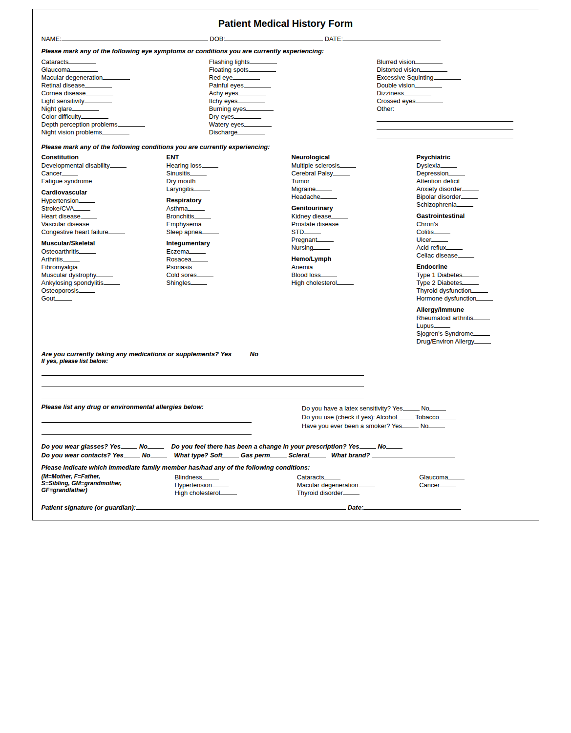Patient Medical History Form
NAME: DOB: DATE:
Please mark any of the following eye symptoms or conditions you are currently experiencing:
Cataracts
Glaucoma
Macular degeneration
Retinal disease
Cornea disease
Light sensitivity
Night glare
Color difficulty
Depth perception problems
Night vision problems
Flashing lights
Floating spots
Red eye
Painful eyes
Achy eyes
Itchy eyes
Burning eyes
Dry eyes
Watery eyes
Discharge
Blurred vision
Distorted vision
Excessive Squinting
Double vision
Dizziness
Crossed eyes
Other:
Please mark any of the following conditions you are currently experiencing:
Constitution
Developmental disability
Cancer
Fatigue syndrome
Cardiovascular
Hypertension
Stroke/CVA
Heart disease
Vascular disease
Congestive heart failure
Muscular/Skeletal
Osteoarthritis
Arthritis
Fibromyalgia
Muscular dystrophy
Ankylosing spondylitis
Osteoporosis
Gout
ENT
Hearing loss
Sinusitis
Dry mouth
Laryngitis
Respiratory
Asthma
Bronchitis
Emphysema
Sleep apnea
Integumentary
Eczema
Rosacea
Psoriasis
Cold sores
Shingles
Neurological
Multiple sclerosis
Cerebral Palsy
Tumor
Migraine
Headache
Genitourinary
Kidney diease
Prostate disease
STD
Pregnant
Nursing
Hemo/Lymph
Anemia
Blood loss
High cholesterol
Psychiatric
Dyslexia
Depression
Attention deficit
Anxiety disorder
Bipolar disorder
Schizophrenia
Gastrointestinal
Chron's
Colitis
Ulcer
Acid reflux
Celiac disease
Endocrine
Type 1 Diabetes
Type 2 Diabetes
Thyroid dysfunction
Hormone dysfunction
Allergy/Immune
Rheumatoid arthritis
Lupus
Sjogren's Syndrome
Drug/Environ Allergy
Are you currently taking any medications or supplements? Yes No
If yes, please list below:
Please list any drug or environmental allergies below:
Do you have a latex sensitivity? Yes No
Do you use (check if yes): Alcohol Tobacco
Have you ever been a smoker? Yes No
Do you wear glasses? Yes No Do you feel there has been a change in your prescription? Yes No
Do you wear contacts? Yes No What type? Soft Gas perm Scleral What brand?
Please indicate which immediate family member has/had any of the following conditions:
(M=Mother, F=Father,
S=Sibling, GM=grandmother,
GF=grandfather)
Blindness
Hypertension
High cholesterol
Cataracts
Macular degeneration
Thyroid disorder
Glaucoma
Cancer
Patient signature (or guardian): Date: